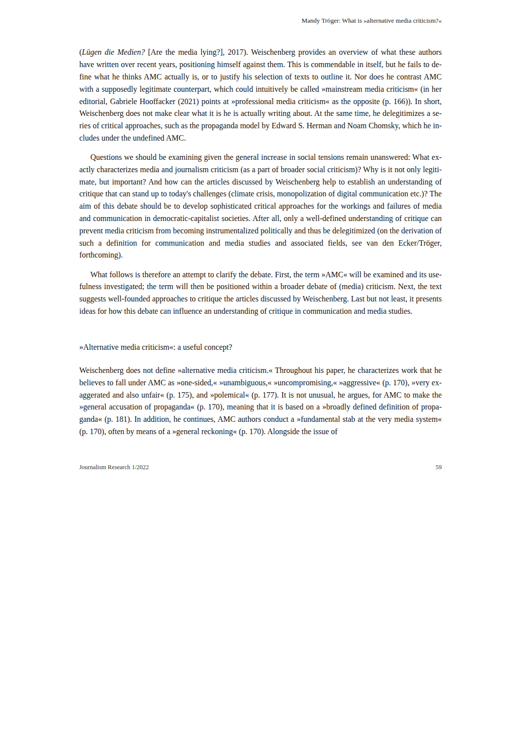Mandy Tröger: What is »alternative media criticism?«
(Lügen die Medien? [Are the media lying?], 2017). Weischenberg provides an overview of what these authors have written over recent years, positioning himself against them. This is commendable in itself, but he fails to define what he thinks AMC actually is, or to justify his selection of texts to outline it. Nor does he contrast AMC with a supposedly legitimate counterpart, which could intuitively be called »mainstream media criticism« (in her editorial, Gabriele Hooffacker (2021) points at »professional media criticism« as the opposite (p. 166)). In short, Weischenberg does not make clear what it is he is actually writing about. At the same time, he delegitimizes a series of critical approaches, such as the propaganda model by Edward S. Herman and Noam Chomsky, which he includes under the undefined AMC.
Questions we should be examining given the general increase in social tensions remain unanswered: What exactly characterizes media and journalism criticism (as a part of broader social criticism)? Why is it not only legitimate, but important? And how can the articles discussed by Weischenberg help to establish an understanding of critique that can stand up to today's challenges (climate crisis, monopolization of digital communication etc.)? The aim of this debate should be to develop sophisticated critical approaches for the workings and failures of media and communication in democratic-capitalist societies. After all, only a well-defined understanding of critique can prevent media criticism from becoming instrumentalized politically and thus be delegitimized (on the derivation of such a definition for communication and media studies and associated fields, see van den Ecker/Tröger, forthcoming).
What follows is therefore an attempt to clarify the debate. First, the term »AMC« will be examined and its usefulness investigated; the term will then be positioned within a broader debate of (media) criticism. Next, the text suggests well-founded approaches to critique the articles discussed by Weischenberg. Last but not least, it presents ideas for how this debate can influence an understanding of critique in communication and media studies.
»Alternative media criticism«: a useful concept?
Weischenberg does not define »alternative media criticism.« Throughout his paper, he characterizes work that he believes to fall under AMC as »one-sided,« »unambiguous,« »uncompromising,« »aggressive« (p. 170), »very exaggerated and also unfair« (p. 175), and »polemical« (p. 177). It is not unusual, he argues, for AMC to make the »general accusation of propaganda« (p. 170), meaning that it is based on a »broadly defined definition of propaganda« (p. 181). In addition, he continues, AMC authors conduct a »fundamental stab at the very media system« (p. 170), often by means of a »general reckoning« (p. 170). Alongside the issue of
Journalism Research 1/2022 59